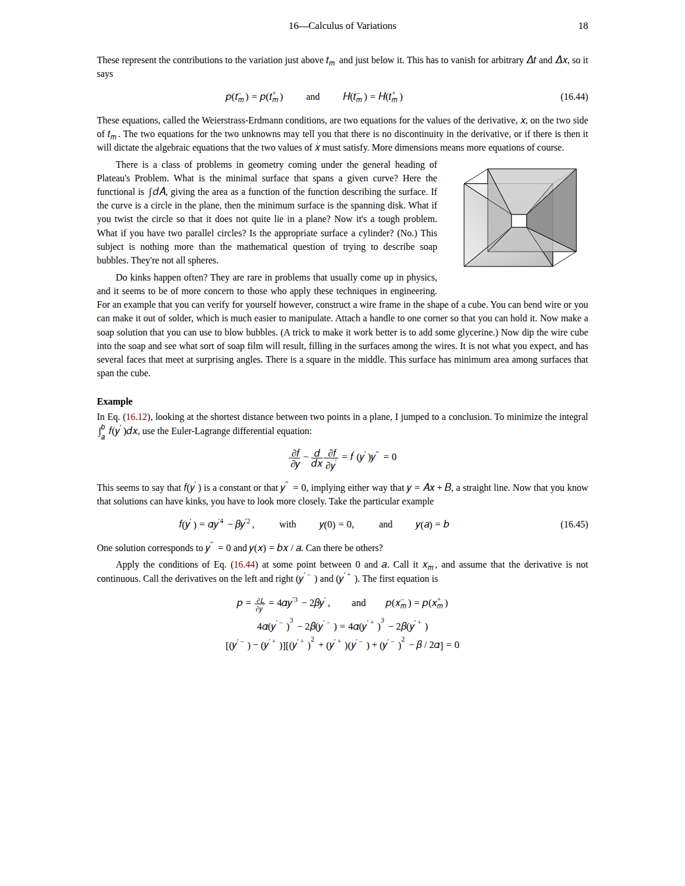16—Calculus of Variations 18
These represent the contributions to the variation just above tm and just below it. This has to vanish for arbitrary Δt and Δx, so it says
p(tm−) = p(tm+) and H(tm−) = H(tm+) (16.44)
These equations, called the Weierstrass-Erdmann conditions, are two equations for the values of the derivative, x˙, on the two side of tm. The two equations for the two unknowns may tell you that there is no discontinuity in the derivative, or if there is then it will dictate the algebraic equations that the two values of x˙ must satisfy. More dimensions means more equations of course.
There is a class of problems in geometry coming under the general heading of Plateau's Problem. What is the minimal surface that spans a given curve? Here the functional is ∫dA, giving the area as a function of the function describing the surface. If the curve is a circle in the plane, then the minimum surface is the spanning disk. What if you twist the circle so that it does not quite lie in a plane? Now it's a tough problem. What if you have two parallel circles? Is the appropriate surface a cylinder? (No.) This subject is nothing more than the mathematical question of trying to describe soap bubbles. They're not all spheres.
Do kinks happen often? They are rare in problems that usually come up in physics, and it seems to be of more concern to those who apply these techniques in engineering. For an example that you can verify for yourself however, construct a wire frame in the shape of a cube. You can bend wire or you can make it out of solder, which is much easier to manipulate. Attach a handle to one corner so that you can hold it. Now make a soap solution that you can use to blow bubbles. (A trick to make it work better is to add some glycerine.) Now dip the wire cube into the soap and see what sort of soap film will result, filling in the surfaces among the wires. It is not what you expect, and has several faces that meet at surprising angles. There is a square in the middle. This surface has minimum area among surfaces that span the cube.
Example
In Eq. (16.12), looking at the shortest distance between two points in a plane, I jumped to a conclusion. To minimize the integral ∫abf(y′)dx, use the Euler-Lagrange differential equation:
∂f∂y − ddx ∂f∂y′ = f′(y′) y″ =0
This seems to say that f(y′) is a constant or that y″=0, implying either way that y=Ax+B, a straight line. Now that you know that solutions can have kinks, you have to look more closely. Take the particular example
f(y′) = αy′4 − βy′2 , with y(0)=0, and y(a)=b (16.45)
One solution corresponds to y″=0 and y(x)=bx/a. Can there be others?
Apply the conditions of Eq. (16.44) at some point between 0 and a. Call it xm, and assume that the derivative is not continuous. Call the derivatives on the left and right (y′−) and (y′+). The first equation is
p= ∂L∂y′ = 4αy′3 − 2βy′, and p(xm−) = p(xm+) 4α(y′−)3 − 2β(y′−) = 4α(y′+)3 − 2β(y′+) [ (y′−) − (y′+) ] [ (y′+)2 + (y′+) (y′−) + (y′−)2 − β/2α ] =0